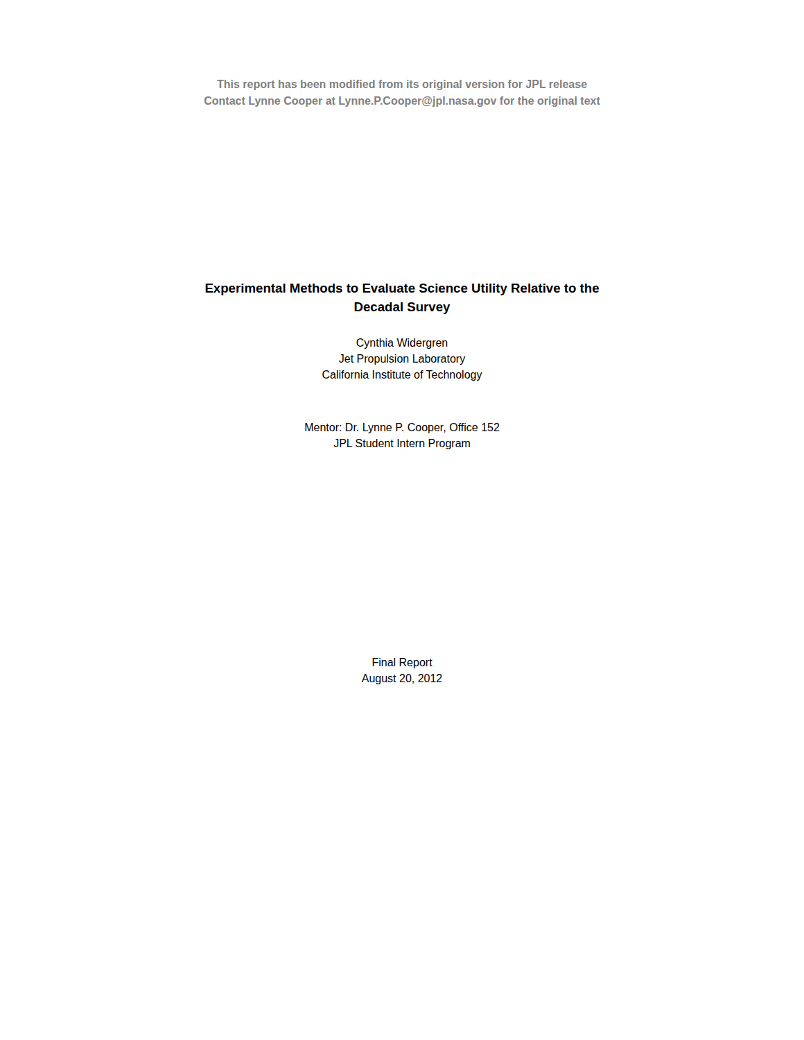This report has been modified from its original version for JPL release
Contact Lynne Cooper at Lynne.P.Cooper@jpl.nasa.gov for the original text
Experimental Methods to Evaluate Science Utility Relative to the Decadal Survey
Cynthia Widergren
Jet Propulsion Laboratory
California Institute of Technology
Mentor: Dr. Lynne P. Cooper, Office 152
JPL Student Intern Program
Final Report
August 20, 2012